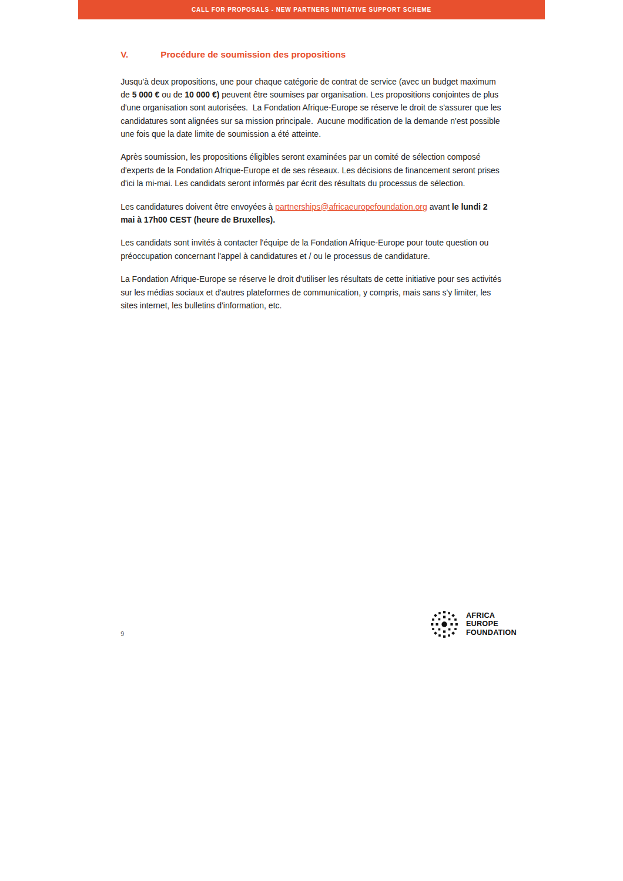Call for Proposals - New Partners Initiative Support Scheme
V. Procédure de soumission des propositions
Jusqu'à deux propositions, une pour chaque catégorie de contrat de service (avec un budget maximum de 5 000 € ou de 10 000 €) peuvent être soumises par organisation. Les propositions conjointes de plus d'une organisation sont autorisées. La Fondation Afrique-Europe se réserve le droit de s'assurer que les candidatures sont alignées sur sa mission principale. Aucune modification de la demande n'est possible une fois que la date limite de soumission a été atteinte.
Après soumission, les propositions éligibles seront examinées par un comité de sélection composé d'experts de la Fondation Afrique-Europe et de ses réseaux. Les décisions de financement seront prises d'ici la mi-mai. Les candidats seront informés par écrit des résultats du processus de sélection.
Les candidatures doivent être envoyées à partnerships@africaeuropefoundation.org avant le lundi 2 mai à 17h00 CEST (heure de Bruxelles).
Les candidats sont invités à contacter l'équipe de la Fondation Afrique-Europe pour toute question ou préoccupation concernant l'appel à candidatures et / ou le processus de candidature.
La Fondation Afrique-Europe se réserve le droit d'utiliser les résultats de cette initiative pour ses activités sur les médias sociaux et d'autres plateformes de communication, y compris, mais sans s'y limiter, les sites internet, les bulletins d'information, etc.
9
Africa
Europe
Foundation